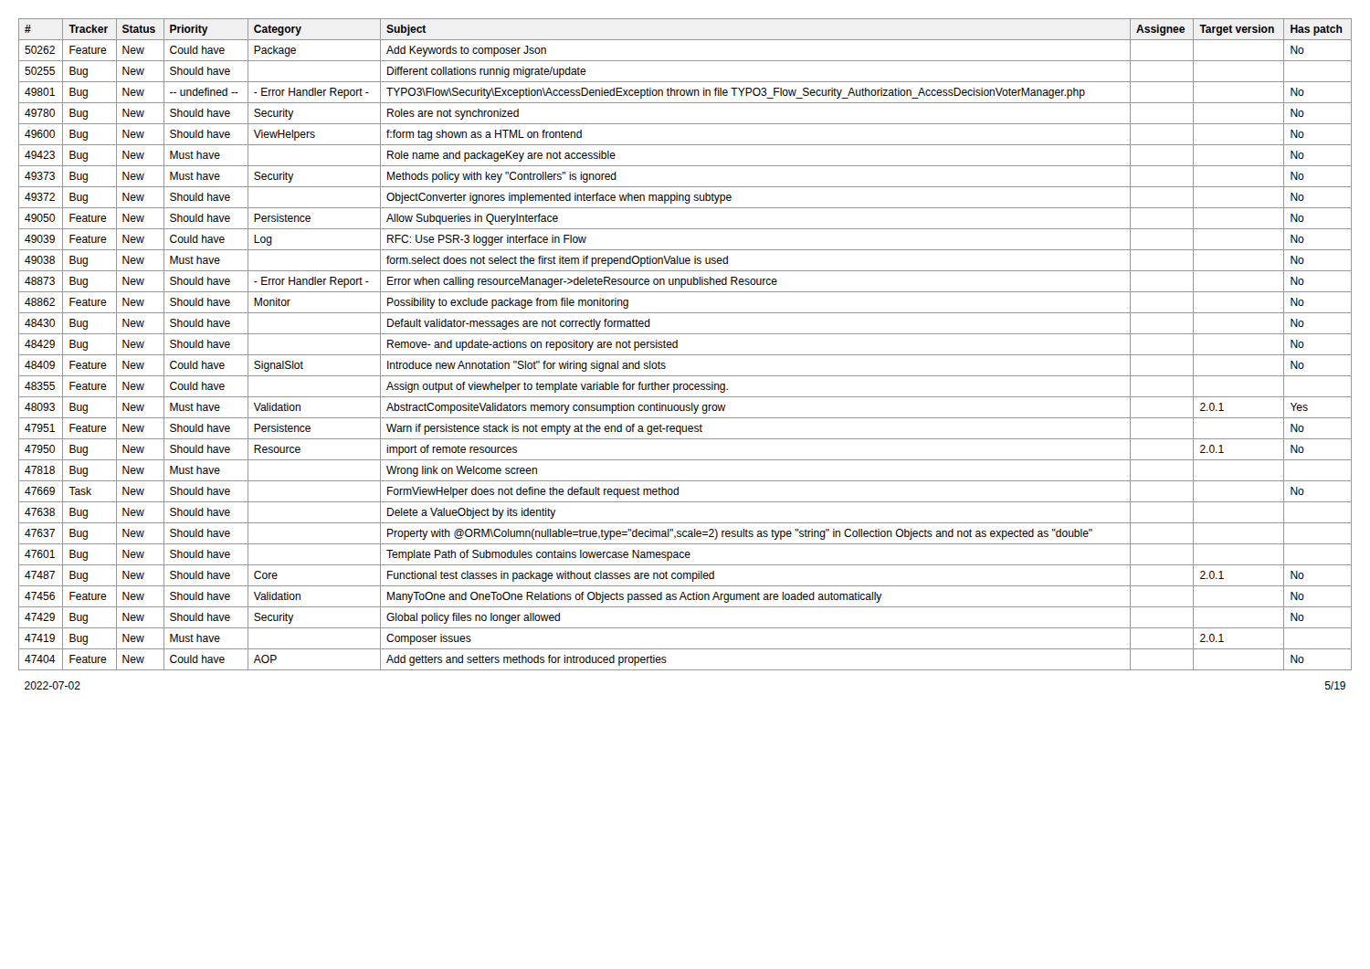| # | Tracker | Status | Priority | Category | Subject | Assignee | Target version | Has patch |
| --- | --- | --- | --- | --- | --- | --- | --- | --- |
| 50262 | Feature | New | Could have | Package | Add Keywords to composer Json | | | No |
| 50255 | Bug | New | Should have | | Different collations runnig migrate/update | | | |
| 49801 | Bug | New | -- undefined -- | - Error Handler Report - | TYPO3\Flow\Security\Exception\AccessDeniedException thrown in file TYPO3_Flow_Security_Authorization_AccessDecisionVoterManager.php | | | No |
| 49780 | Bug | New | Should have | Security | Roles are not synchronized | | | No |
| 49600 | Bug | New | Should have | ViewHelpers | f:form tag shown as a HTML on frontend | | | No |
| 49423 | Bug | New | Must have | | Role name and packageKey are not accessible | | | No |
| 49373 | Bug | New | Must have | Security | Methods policy with key "Controllers" is ignored | | | No |
| 49372 | Bug | New | Should have | | ObjectConverter ignores implemented interface when mapping subtype | | | No |
| 49050 | Feature | New | Should have | Persistence | Allow Subqueries in QueryInterface | | | No |
| 49039 | Feature | New | Could have | Log | RFC: Use PSR-3 logger interface in Flow | | | No |
| 49038 | Bug | New | Must have | | form.select does not select the first item if prependOptionValue is used | | | No |
| 48873 | Bug | New | Should have | - Error Handler Report - | Error when calling resourceManager->deleteResource on unpublished Resource | | | No |
| 48862 | Feature | New | Should have | Monitor | Possibility to exclude package from file monitoring | | | No |
| 48430 | Bug | New | Should have | | Default validator-messages are not correctly formatted | | | No |
| 48429 | Bug | New | Should have | | Remove- and update-actions on repository are not persisted | | | No |
| 48409 | Feature | New | Could have | SignalSlot | Introduce new Annotation "Slot" for wiring signal and slots | | | No |
| 48355 | Feature | New | Could have | | Assign output of viewhelper to template variable for further processing. | | | |
| 48093 | Bug | New | Must have | Validation | AbstractCompositeValidators memory consumption continuously grow | | 2.0.1 | Yes |
| 47951 | Feature | New | Should have | Persistence | Warn if persistence stack is not empty at the end of a get-request | | | No |
| 47950 | Bug | New | Should have | Resource | import of remote resources | | 2.0.1 | No |
| 47818 | Bug | New | Must have | | Wrong link on Welcome screen | | | |
| 47669 | Task | New | Should have | | FormViewHelper does not define the default request method | | | No |
| 47638 | Bug | New | Should have | | Delete a ValueObject by its identity | | | |
| 47637 | Bug | New | Should have | | Property with @ORM\Column(nullable=true,type="decimal",scale=2) results as type "string" in Collection Objects and not as expected as "double" | | | |
| 47601 | Bug | New | Should have | | Template Path of Submodules contains lowercase Namespace | | | |
| 47487 | Bug | New | Should have | Core | Functional test classes in package without classes are not compiled | | 2.0.1 | No |
| 47456 | Feature | New | Should have | Validation | ManyToOne and OneToOne Relations of Objects passed as Action Argument are loaded automatically | | | No |
| 47429 | Bug | New | Should have | Security | Global policy files no longer allowed | | | No |
| 47419 | Bug | New | Must have | | Composer issues | | 2.0.1 | |
| 47404 | Feature | New | Could have | AOP | Add getters and setters methods for introduced properties | | | No |
| 2022-07-02 | 5/19 |